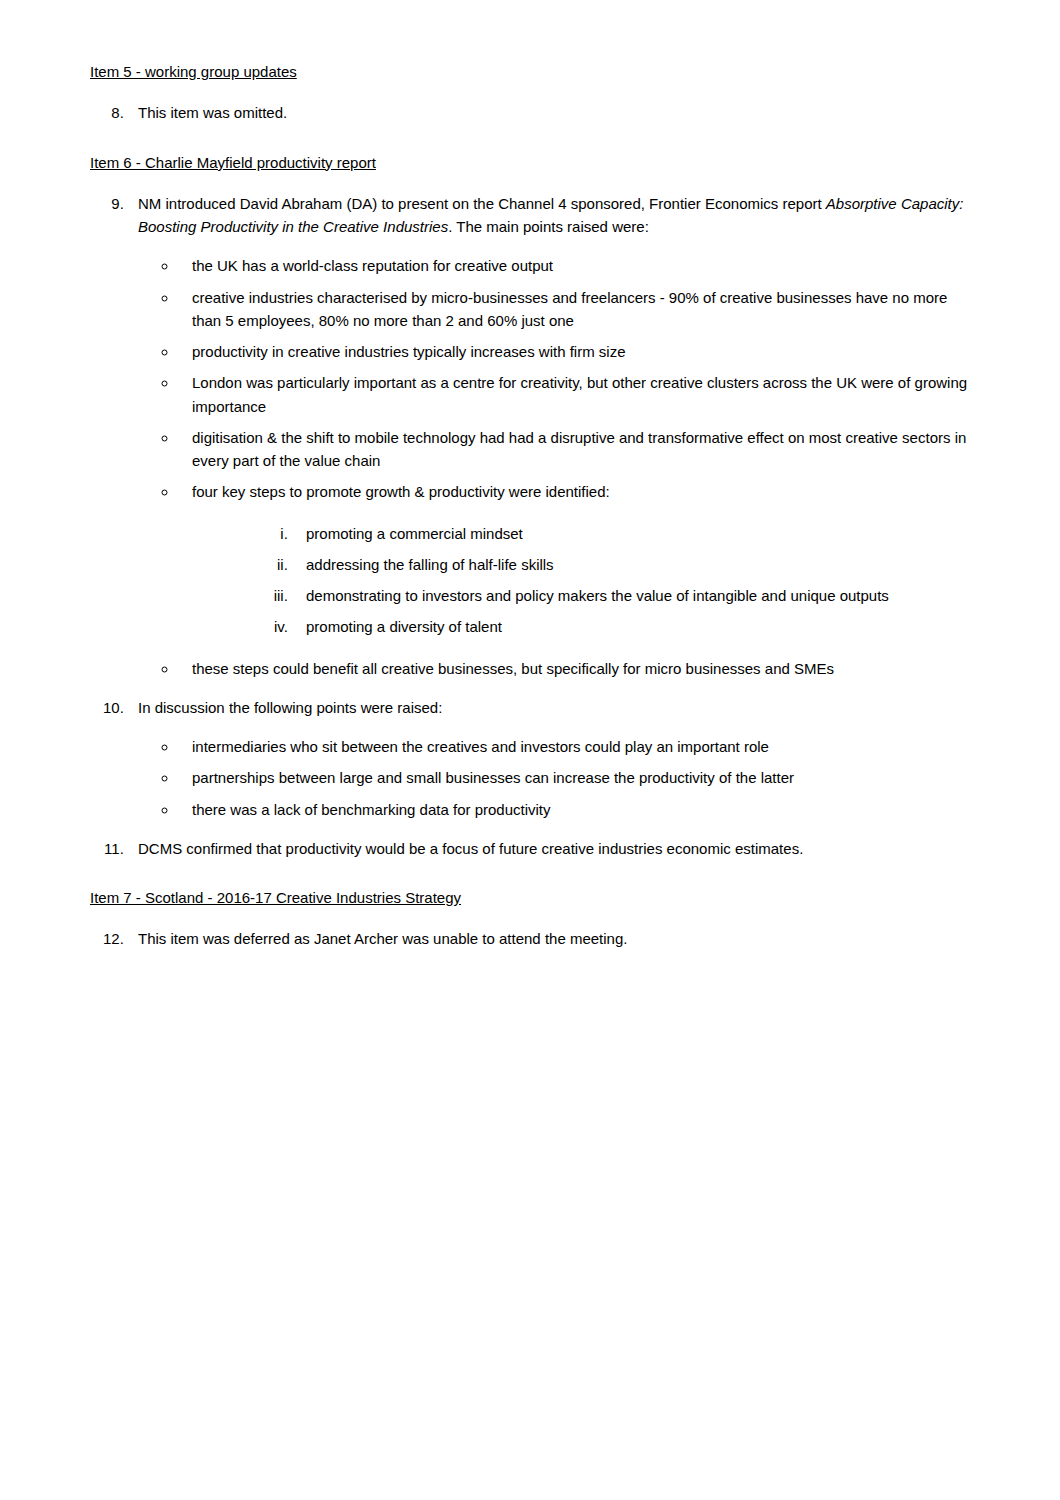Item 5 - working group updates
This item was omitted.
Item 6 - Charlie Mayfield productivity report
NM introduced David Abraham (DA) to present on the Channel 4 sponsored, Frontier Economics report Absorptive Capacity: Boosting Productivity in the Creative Industries. The main points raised were:
the UK has a world-class reputation for creative output
creative industries characterised by micro-businesses and freelancers - 90% of creative businesses have no more than 5 employees, 80% no more than 2 and 60% just one
productivity in creative industries typically increases with firm size
London was particularly important as a centre for creativity, but other creative clusters across the UK were of growing importance
digitisation & the shift to mobile technology had had a disruptive and transformative effect on most creative sectors in every part of the value chain
four key steps to promote growth & productivity were identified:
promoting a commercial mindset
addressing the falling of half-life skills
demonstrating to investors and policy makers the value of intangible and unique outputs
promoting a diversity of talent
these steps could benefit all creative businesses, but specifically for micro businesses and SMEs
In discussion the following points were raised:
intermediaries who sit between the creatives and investors could play an important role
partnerships between large and small businesses can increase the productivity of the latter
there was a lack of benchmarking data for productivity
DCMS confirmed that productivity would be a focus of future creative industries economic estimates.
Item 7 - Scotland - 2016-17 Creative Industries Strategy
This item was deferred as Janet Archer was unable to attend the meeting.